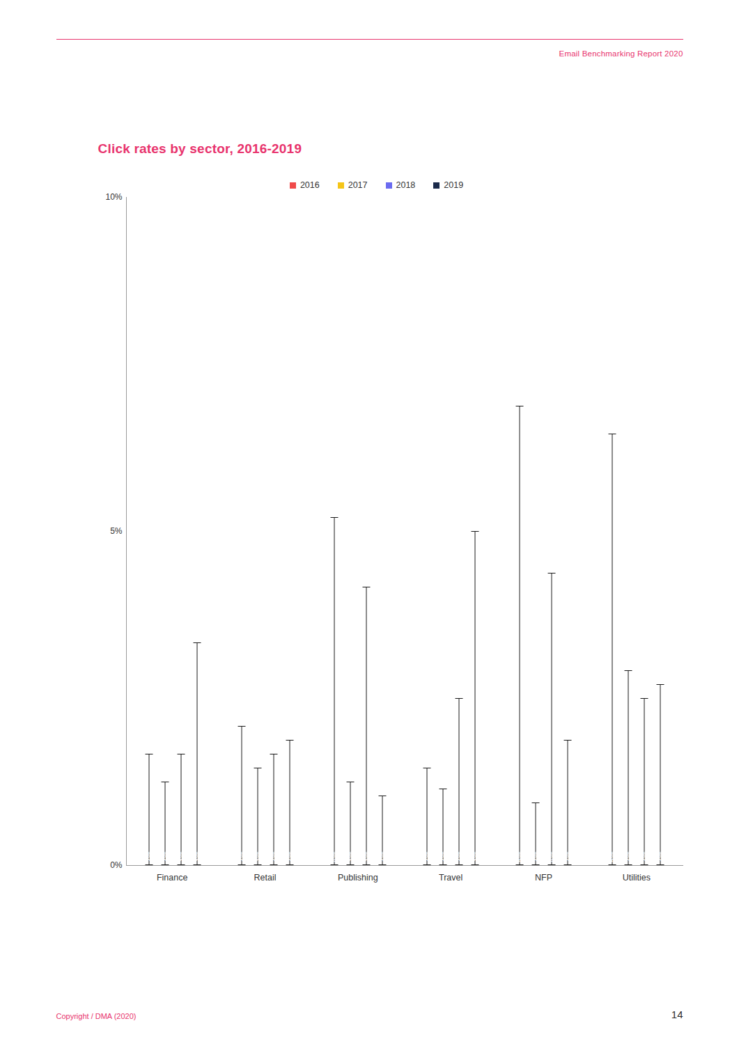Email Benchmarking Report 2020
Click rates by sector, 2016-2019
2016 2017 2018 2019
10%
5%
0%
2%
2%
3%
3%
2%
3%
2%
2%
4%
3%
3%
2%
2%
2%
2%
3%
5%
2%
4%
2%
5%
2%
2%
2%
Finance Retail Publishing Travel NFP Utilities
Copyright / DMA (2020)
14